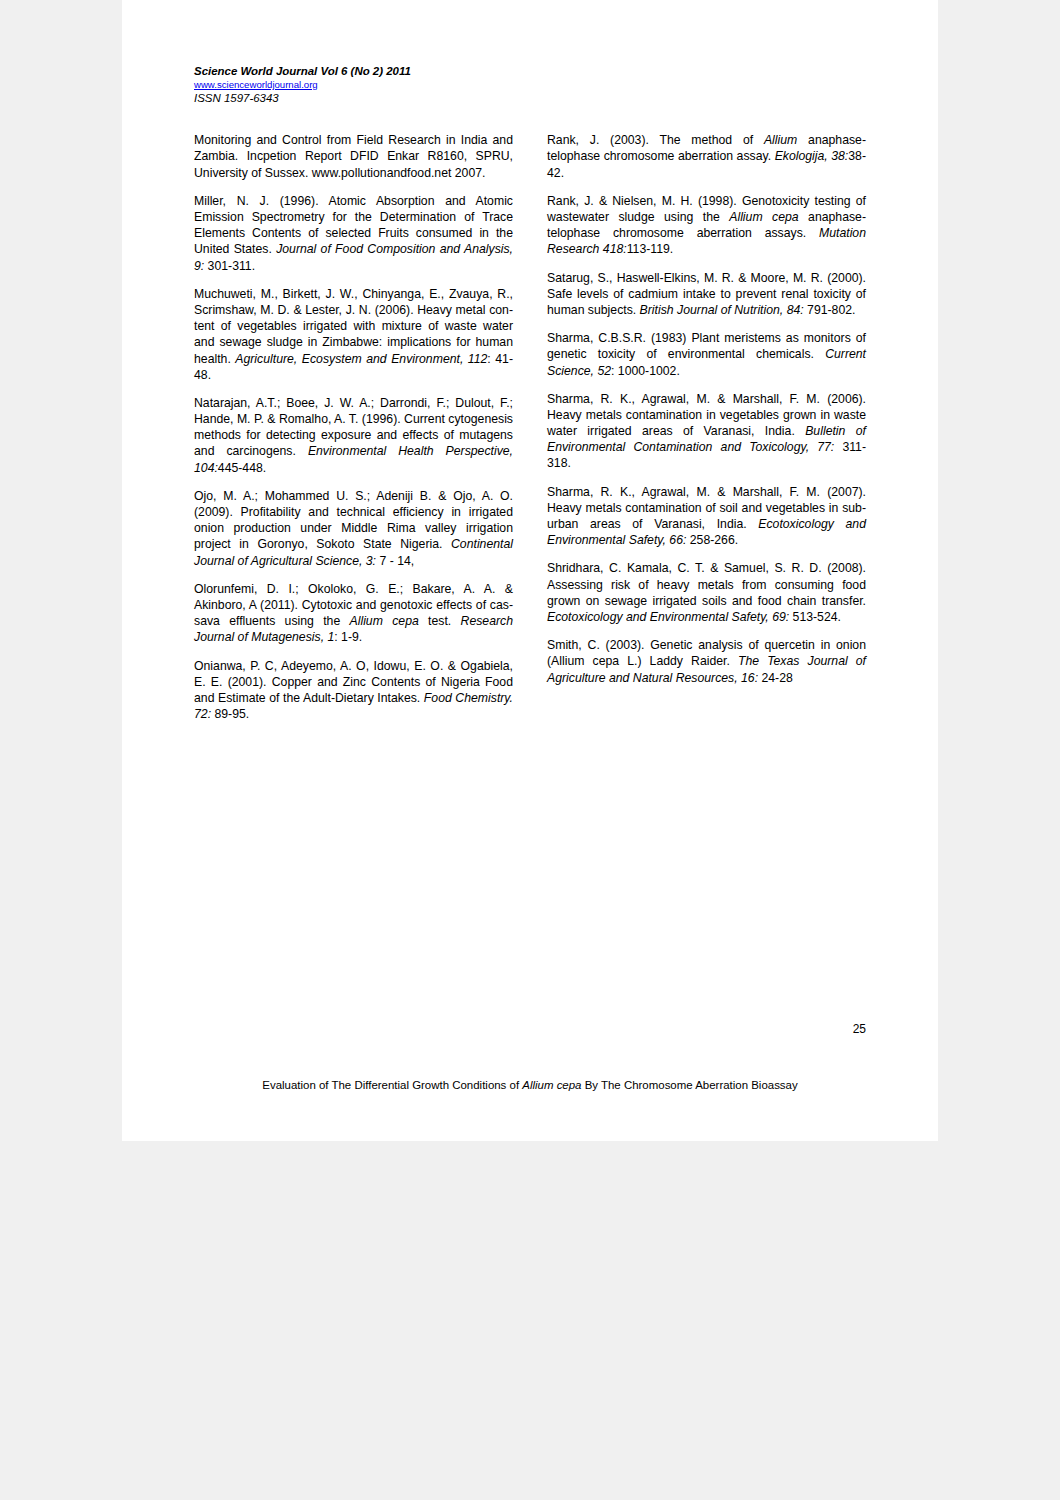Science World Journal Vol 6 (No 2) 2011
www.scienceworldjournal.org
ISSN 1597-6343
Monitoring and Control from Field Research in India and Zambia. Incpetion Report DFID Enkar R8160, SPRU, University of Sussex. www.pollutionandfood.net 2007.
Miller, N. J. (1996). Atomic Absorption and Atomic Emission Spectrometry for the Determination of Trace Elements Contents of selected Fruits consumed in the United States. Journal of Food Composition and Analysis, 9: 301-311.
Muchuweti, M., Birkett, J. W., Chinyanga, E., Zvauya, R., Scrimshaw, M. D. & Lester, J. N. (2006). Heavy metal content of vegetables irrigated with mixture of waste water and sewage sludge in Zimbabwe: implications for human health. Agriculture, Ecosystem and Environment, 112: 41-48.
Natarajan, A.T.; Boee, J. W. A.; Darrondi, F.; Dulout, F.; Hande, M. P. & Romalho, A. T. (1996). Current cytogenesis methods for detecting exposure and effects of mutagens and carcinogens. Environmental Health Perspective, 104: 445-448.
Ojo, M. A.; Mohammed U. S.; Adeniji B. & Ojo, A. O. (2009). Profitability and technical efficiency in irrigated onion production under Middle Rima valley irrigation project in Goronyo, Sokoto State Nigeria. Continental Journal of Agricultural Science, 3: 7 - 14,
Olorunfemi, D. I.; Okoloko, G. E.; Bakare, A. A. & Akinboro, A (2011). Cytotoxic and genotoxic effects of cassava effluents using the Allium cepa test. Research Journal of Mutagenesis, 1: 1-9.
Onianwa, P. C, Adeyemo, A. O, Idowu, E. O. & Ogabiela, E. E. (2001). Copper and Zinc Contents of Nigeria Food and Estimate of the Adult-Dietary Intakes. Food Chemistry. 72: 89-95.
Rank, J. (2003). The method of Allium anaphase-telophase chromosome aberration assay. Ekologija, 38: 38-42.
Rank, J. & Nielsen, M. H. (1998). Genotoxicity testing of wastewater sludge using the Allium cepa anaphase-telophase chromosome aberration assays. Mutation Research 418: 113-119.
Satarug, S., Haswell-Elkins, M. R. & Moore, M. R. (2000). Safe levels of cadmium intake to prevent renal toxicity of human subjects. British Journal of Nutrition, 84: 791-802.
Sharma, C.B.S.R. (1983) Plant meristems as monitors of genetic toxicity of environmental chemicals. Current Science, 52: 1000-1002.
Sharma, R. K., Agrawal, M. & Marshall, F. M. (2006). Heavy metals contamination in vegetables grown in waste water irrigated areas of Varanasi, India. Bulletin of Environmental Contamination and Toxicology, 77: 311-318.
Sharma, R. K., Agrawal, M. & Marshall, F. M. (2007). Heavy metals contamination of soil and vegetables in suburban areas of Varanasi, India. Ecotoxicology and Environmental Safety, 66: 258-266.
Shridhara, C. Kamala, C. T. & Samuel, S. R. D. (2008). Assessing risk of heavy metals from consuming food grown on sewage irrigated soils and food chain transfer. Ecotoxicology and Environmental Safety, 69: 513-524.
Smith, C. (2003). Genetic analysis of quercetin in onion (Allium cepa L.) Laddy Raider. The Texas Journal of Agriculture and Natural Resources, 16: 24-28
25
Evaluation of The Differential Growth Conditions of Allium cepa By The Chromosome Aberration Bioassay